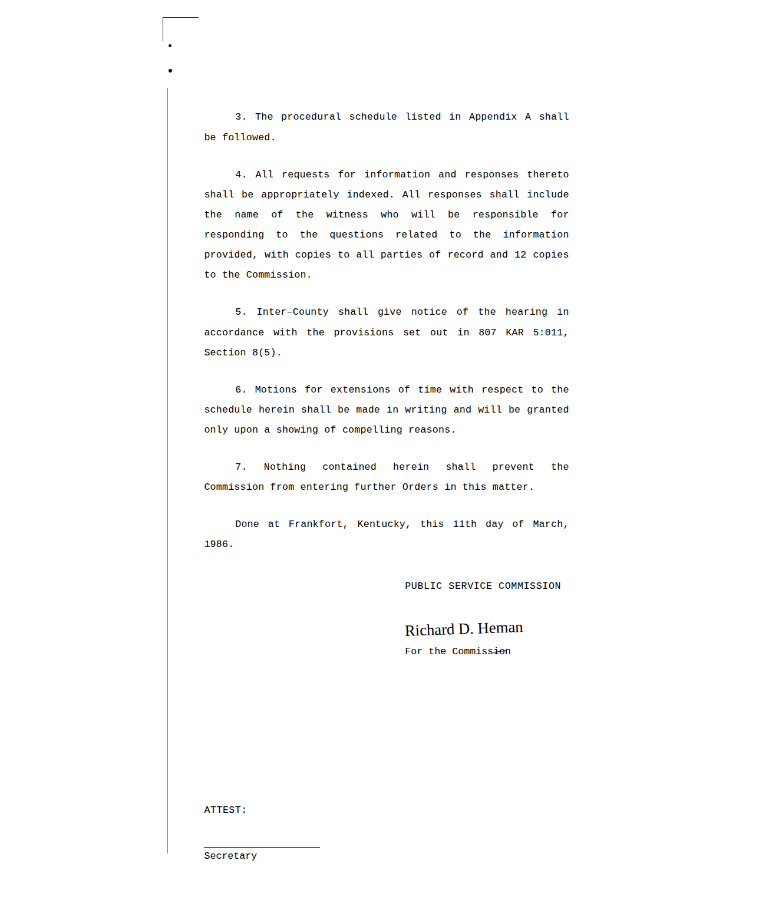3. The procedural schedule listed in Appendix A shall be followed.
4. All requests for information and responses thereto shall be appropriately indexed. All responses shall include the name of the witness who will be responsible for responding to the questions related to the information provided, with copies to all parties of record and 12 copies to the Commission.
5. Inter–County shall give notice of the hearing in accordance with the provisions set out in 807 KAR 5:011, Section 8(5).
6. Motions for extensions of time with respect to the schedule herein shall be made in writing and will be granted only upon a showing of compelling reasons.
7. Nothing contained herein shall prevent the Commission from entering further Orders in this matter.
Done at Frankfort, Kentucky, this 11th day of March, 1986.
PUBLIC SERVICE COMMISSION
Richard D. Heman
For the Commission—
ATTEST:
Secretary